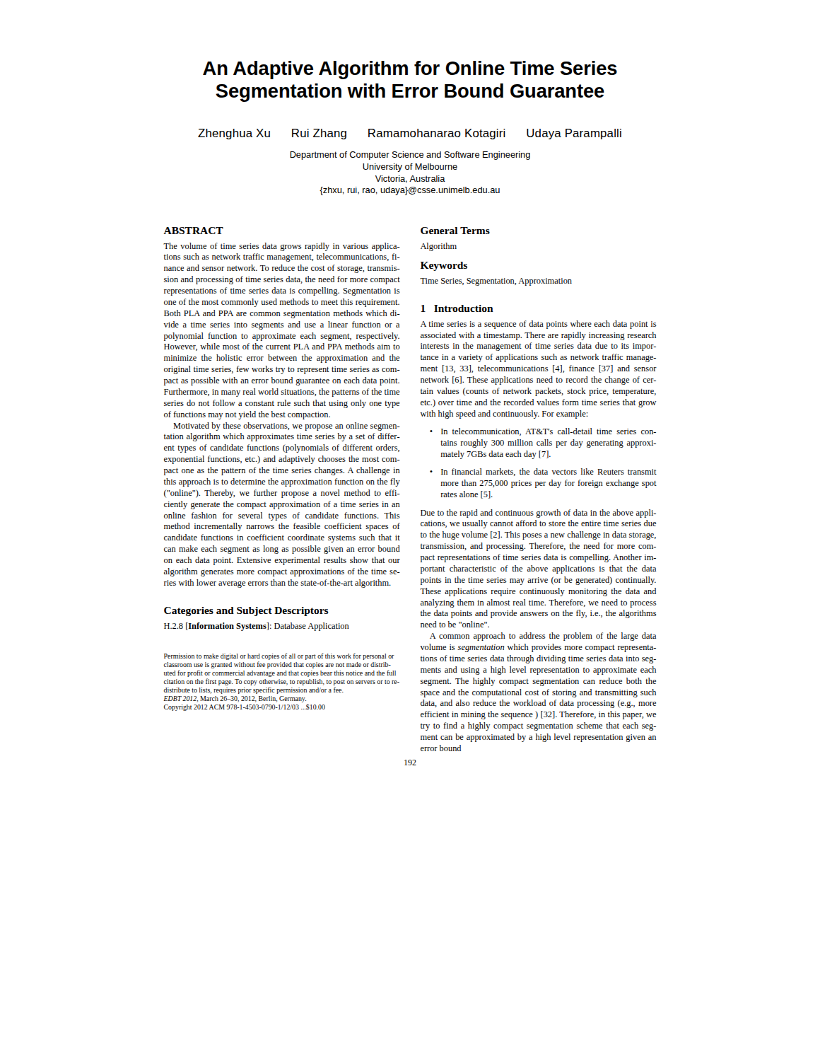An Adaptive Algorithm for Online Time Series
Segmentation with Error Bound Guarantee
Zhenghua Xu Rui Zhang Ramamohanarao Kotagiri Udaya Parampalli
Department of Computer Science and Software Engineering
University of Melbourne
Victoria, Australia
{zhxu, rui, rao, udaya}@csse.unimelb.edu.au
ABSTRACT
The volume of time series data grows rapidly in various applications such as network traffic management, telecommunications, finance and sensor network. To reduce the cost of storage, transmission and processing of time series data, the need for more compact representations of time series data is compelling. Segmentation is one of the most commonly used methods to meet this requirement. Both PLA and PPA are common segmentation methods which divide a time series into segments and use a linear function or a polynomial function to approximate each segment, respectively. However, while most of the current PLA and PPA methods aim to minimize the holistic error between the approximation and the original time series, few works try to represent time series as compact as possible with an error bound guarantee on each data point. Furthermore, in many real world situations, the patterns of the time series do not follow a constant rule such that using only one type of functions may not yield the best compaction.
Motivated by these observations, we propose an online segmentation algorithm which approximates time series by a set of different types of candidate functions (polynomials of different orders, exponential functions, etc.) and adaptively chooses the most compact one as the pattern of the time series changes. A challenge in this approach is to determine the approximation function on the fly ("online"). Thereby, we further propose a novel method to efficiently generate the compact approximation of a time series in an online fashion for several types of candidate functions. This method incrementally narrows the feasible coefficient spaces of candidate functions in coefficient coordinate systems such that it can make each segment as long as possible given an error bound on each data point. Extensive experimental results show that our algorithm generates more compact approximations of the time series with lower average errors than the state-of-the-art algorithm.
Categories and Subject Descriptors
H.2.8 [Information Systems]: Database Application
Permission to make digital or hard copies of all or part of this work for personal or classroom use is granted without fee provided that copies are not made or distributed for profit or commercial advantage and that copies bear this notice and the full citation on the first page. To copy otherwise, to republish, to post on servers or to redistribute to lists, requires prior specific permission and/or a fee.
EDBT 2012, March 26–30, 2012, Berlin, Germany.
Copyright 2012 ACM 978-1-4503-0790-1/12/03 ...$10.00
General Terms
Algorithm
Keywords
Time Series, Segmentation, Approximation
1 Introduction
A time series is a sequence of data points where each data point is associated with a timestamp. There are rapidly increasing research interests in the management of time series data due to its importance in a variety of applications such as network traffic management [13, 33], telecommunications [4], finance [37] and sensor network [6]. These applications need to record the change of certain values (counts of network packets, stock price, temperature, etc.) over time and the recorded values form time series that grow with high speed and continuously. For example:
In telecommunication, AT&T's call-detail time series contains roughly 300 million calls per day generating approximately 7GBs data each day [7].
In financial markets, the data vectors like Reuters transmit more than 275,000 prices per day for foreign exchange spot rates alone [5].
Due to the rapid and continuous growth of data in the above applications, we usually cannot afford to store the entire time series due to the huge volume [2]. This poses a new challenge in data storage, transmission, and processing. Therefore, the need for more compact representations of time series data is compelling. Another important characteristic of the above applications is that the data points in the time series may arrive (or be generated) continually. These applications require continuously monitoring the data and analyzing them in almost real time. Therefore, we need to process the data points and provide answers on the fly, i.e., the algorithms need to be "online".
A common approach to address the problem of the large data volume is segmentation which provides more compact representations of time series data through dividing time series data into segments and using a high level representation to approximate each segment. The highly compact segmentation can reduce both the space and the computational cost of storing and transmitting such data, and also reduce the workload of data processing (e.g., more efficient in mining the sequence ) [32]. Therefore, in this paper, we try to find a highly compact segmentation scheme that each segment can be approximated by a high level representation given an error bound
192